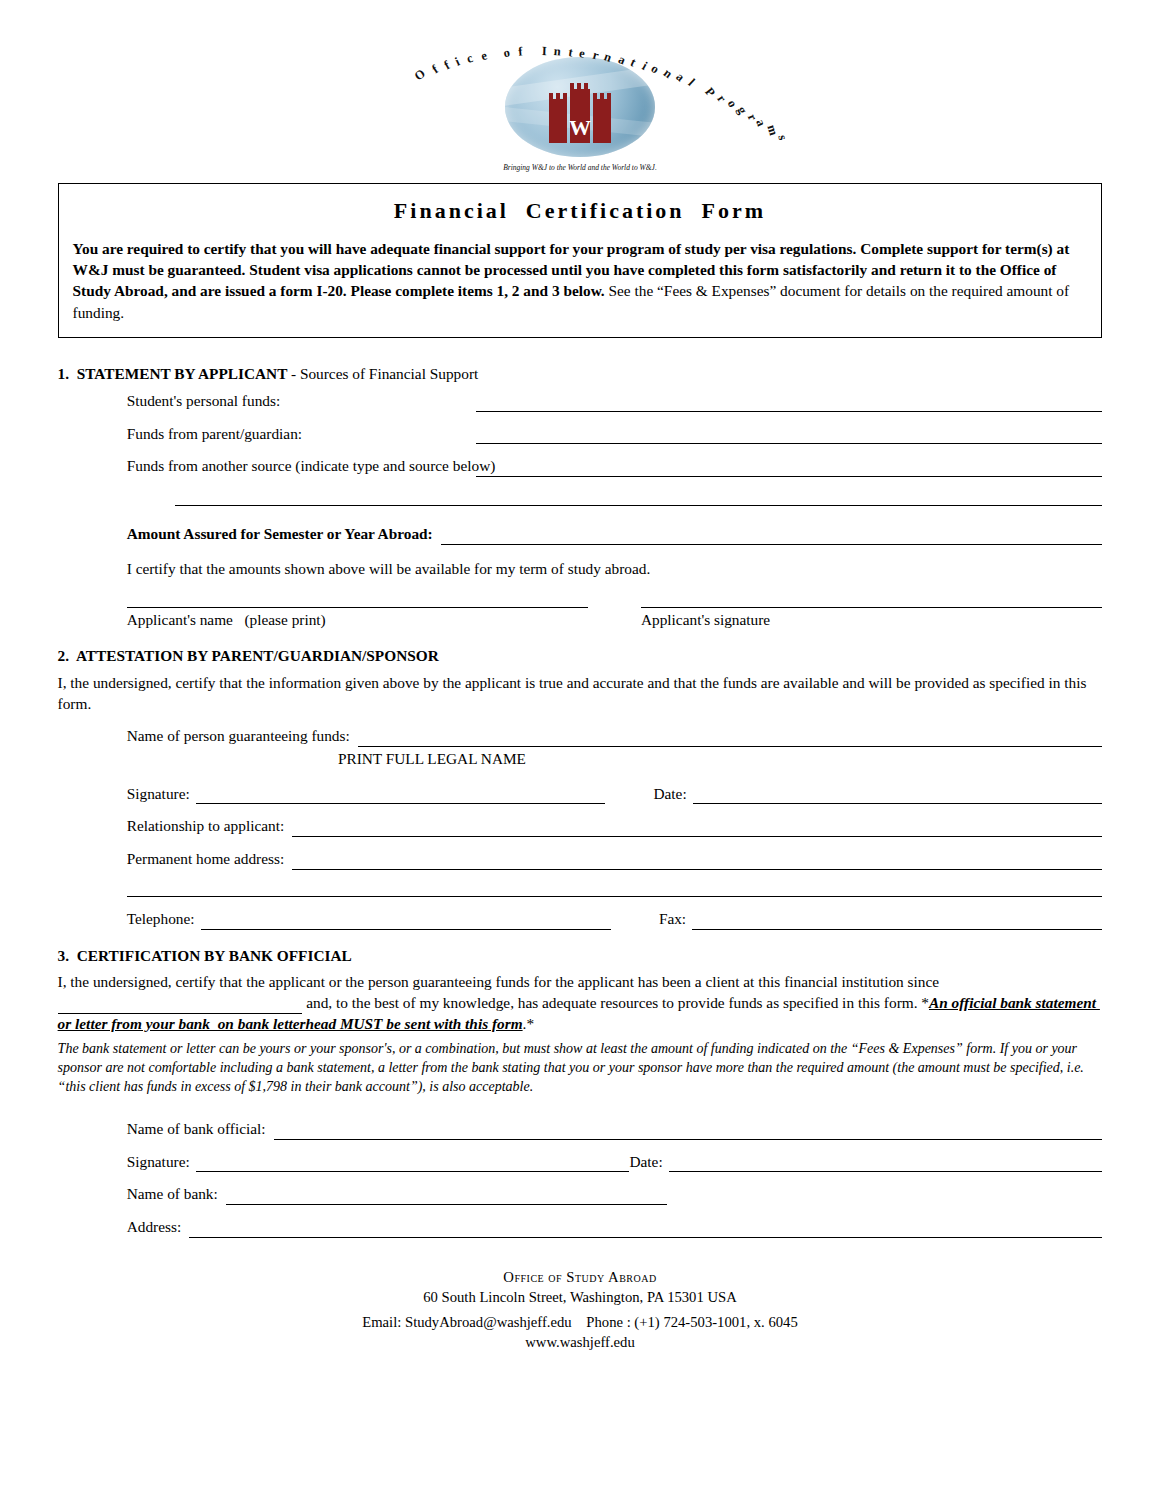Office of International Programs
W
Bringing W&J to the World and the World to W&J.
Financial Certification Form
You are required to certify that you will have adequate financial support for your program of study per visa regulations. Complete support for term(s) at W&J must be guaranteed. Student visa applications cannot be processed until you have completed this form satisfactorily and return it to the Office of Study Abroad, and are issued a form I-20. Please complete items 1, 2 and 3 below. See the “Fees & Expenses” document for details on the required amount of funding.
1. STATEMENT BY APPLICANT - Sources of Financial Support
Student's personal funds:
Funds from parent/guardian:
Funds from another source (indicate type and source below)
Amount Assured for Semester or Year Abroad:
I certify that the amounts shown above will be available for my term of study abroad.
Applicant's name (please print)
Applicant's signature
2. ATTESTATION BY PARENT/GUARDIAN/SPONSOR
I, the undersigned, certify that the information given above by the applicant is true and accurate and that the funds are available and will be provided as specified in this form.
Name of person guaranteeing funds:
PRINT FULL LEGAL NAME
Signature:
Date:
Relationship to applicant:
Permanent home address:
Telephone:
Fax:
3. CERTIFICATION BY BANK OFFICIAL
I, the undersigned, certify that the applicant or the person guaranteeing funds for the applicant has been a client at this financial institution since and, to the best of my knowledge, has adequate resources to provide funds as specified in this form. *An official bank statement or letter from your bank on bank letterhead MUST be sent with this form.*
The bank statement or letter can be yours or your sponsor's, or a combination, but must show at least the amount of funding indicated on the “Fees & Expenses” form. If you or your sponsor are not comfortable including a bank statement, a letter from the bank stating that you or your sponsor have more than the required amount (the amount must be specified, i.e. “this client has funds in excess of $1,798 in their bank account”), is also acceptable.
Name of bank official:
Signature:
Date:
Name of bank:
Address:
Office of Study Abroad
60 South Lincoln Street, Washington, PA 15301 USA
Email: StudyAbroad@washjeff.edu Phone : (+1) 724-503-1001, x. 6045
www.washjeff.edu